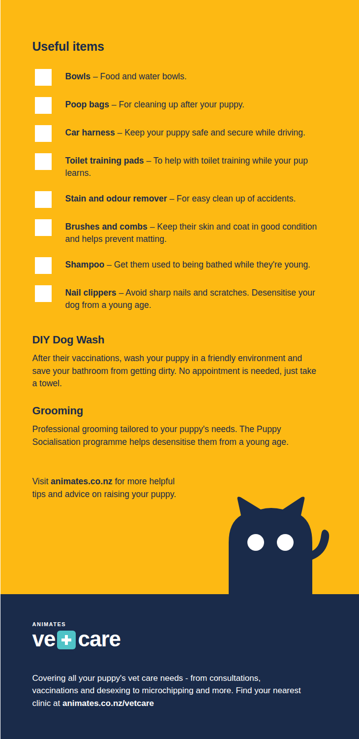Useful items
Bowls – Food and water bowls.
Poop bags – For cleaning up after your puppy.
Car harness – Keep your puppy safe and secure while driving.
Toilet training pads – To help with toilet training while your pup learns.
Stain and odour remover – For easy clean up of accidents.
Brushes and combs – Keep their skin and coat in good condition and helps prevent matting.
Shampoo – Get them used to being bathed while they're young.
Nail clippers – Avoid sharp nails and scratches. Desensitise your dog from a young age.
DIY Dog Wash
After their vaccinations, wash your puppy in a friendly environment and save your bathroom from getting dirty. No appointment is needed, just take a towel.
Grooming
Professional grooming tailored to your puppy's needs. The Puppy Socialisation programme helps desensitise them from a young age.
Visit animates.co.nz for more helpful tips and advice on raising your puppy.
ANIMATES
ve care
Covering all your puppy's vet care needs - from consultations, vaccinations and desexing to microchipping and more. Find your nearest clinic at animates.co.nz/vetcare